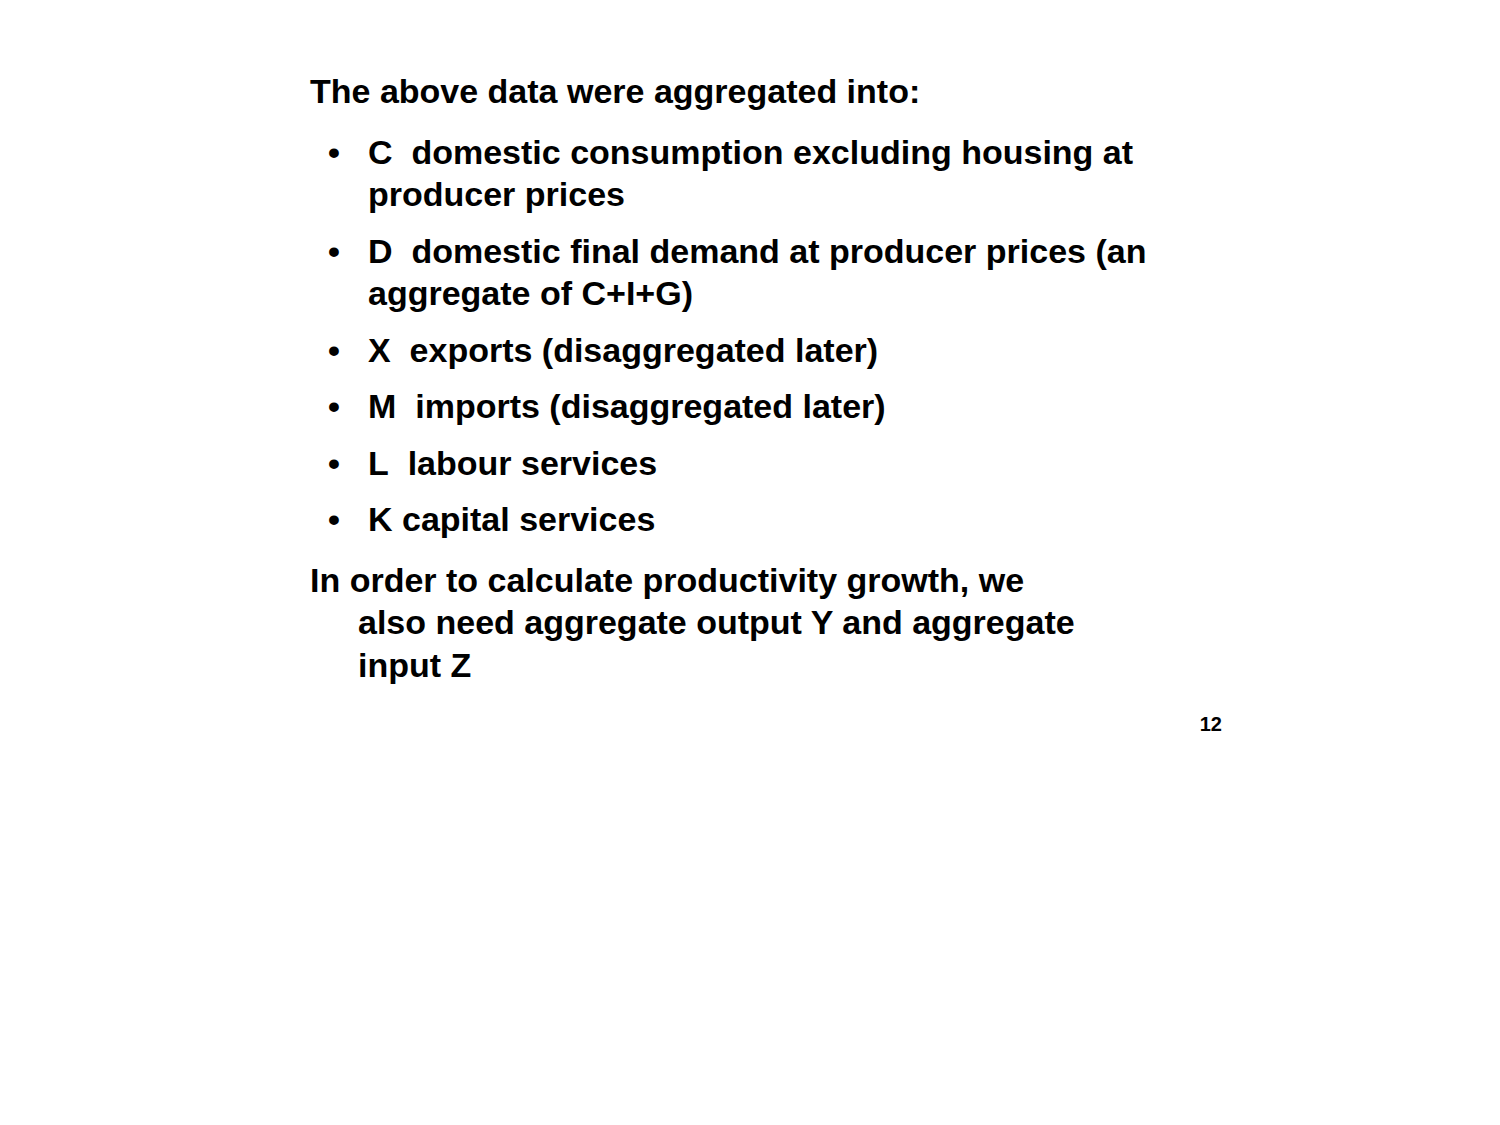The above data were aggregated into:
C domestic consumption excluding housing at producer prices
D domestic final demand at producer prices (an aggregate of C+I+G)
X exports (disaggregated later)
M imports (disaggregated later)
L labour services
K capital services
In order to calculate productivity growth, we also need aggregate output Y and aggregate input Z
12